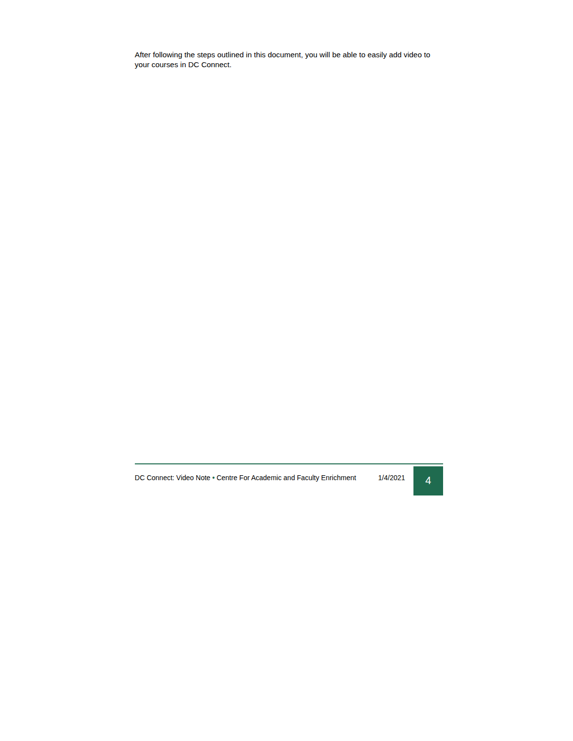After following the steps outlined in this document, you will be able to easily add video to your courses in DC Connect.
DC Connect: Video Note•Centre For Academic and Faculty Enrichment
1/4/2021
4